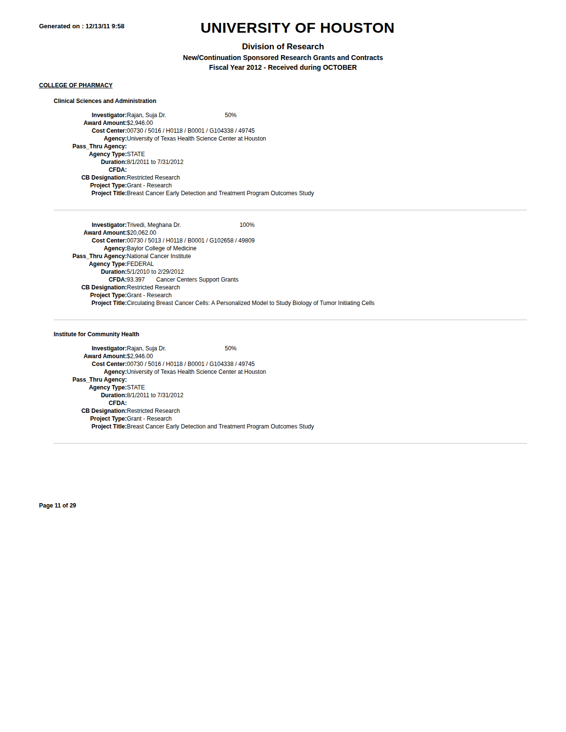Generated on : 12/13/11 9:58
UNIVERSITY OF HOUSTON
Division of Research
New/Continuation Sponsored Research Grants and Contracts
Fiscal Year 2012 - Received during OCTOBER
COLLEGE OF PHARMACY
Clinical Sciences and Administration
| Investigator: | Rajan, Suja Dr. 50% |
| Award Amount: | $2,946.00 |
| Cost Center: | 00730 / 5016 / H0118 / B0001 / G104338 / 49745 |
| Agency: | University of Texas Health Science Center at Houston |
| Pass_Thru Agency: | |
| Agency Type: | STATE |
| Duration: | 8/1/2011 to 7/31/2012 |
| CFDA: | |
| CB Designation: | Restricted Research |
| Project Type: | Grant - Research |
| Project Title: | Breast Cancer Early Detection and Treatment Program Outcomes Study |
| Investigator: | Trivedi, Meghana Dr. 100% |
| Award Amount: | $20,062.00 |
| Cost Center: | 00730 / 5013 / H0118 / B0001 / G102658 / 49809 |
| Agency: | Baylor College of Medicine |
| Pass_Thru Agency: | National Cancer Institute |
| Agency Type: | FEDERAL |
| Duration: | 5/1/2010 to 2/29/2012 |
| CFDA: | 93.397 Cancer Centers Support Grants |
| CB Designation: | Restricted Research |
| Project Type: | Grant - Research |
| Project Title: | Circulating Breast Cancer Cells: A Personalized Model to Study Biology of Tumor Initiating Cells |
Institute for Community Health
| Investigator: | Rajan, Suja Dr. 50% |
| Award Amount: | $2,946.00 |
| Cost Center: | 00730 / 5016 / H0118 / B0001 / G104338 / 49745 |
| Agency: | University of Texas Health Science Center at Houston |
| Pass_Thru Agency: | |
| Agency Type: | STATE |
| Duration: | 8/1/2011 to 7/31/2012 |
| CFDA: | |
| CB Designation: | Restricted Research |
| Project Type: | Grant - Research |
| Project Title: | Breast Cancer Early Detection and Treatment Program Outcomes Study |
Page 11 of 29